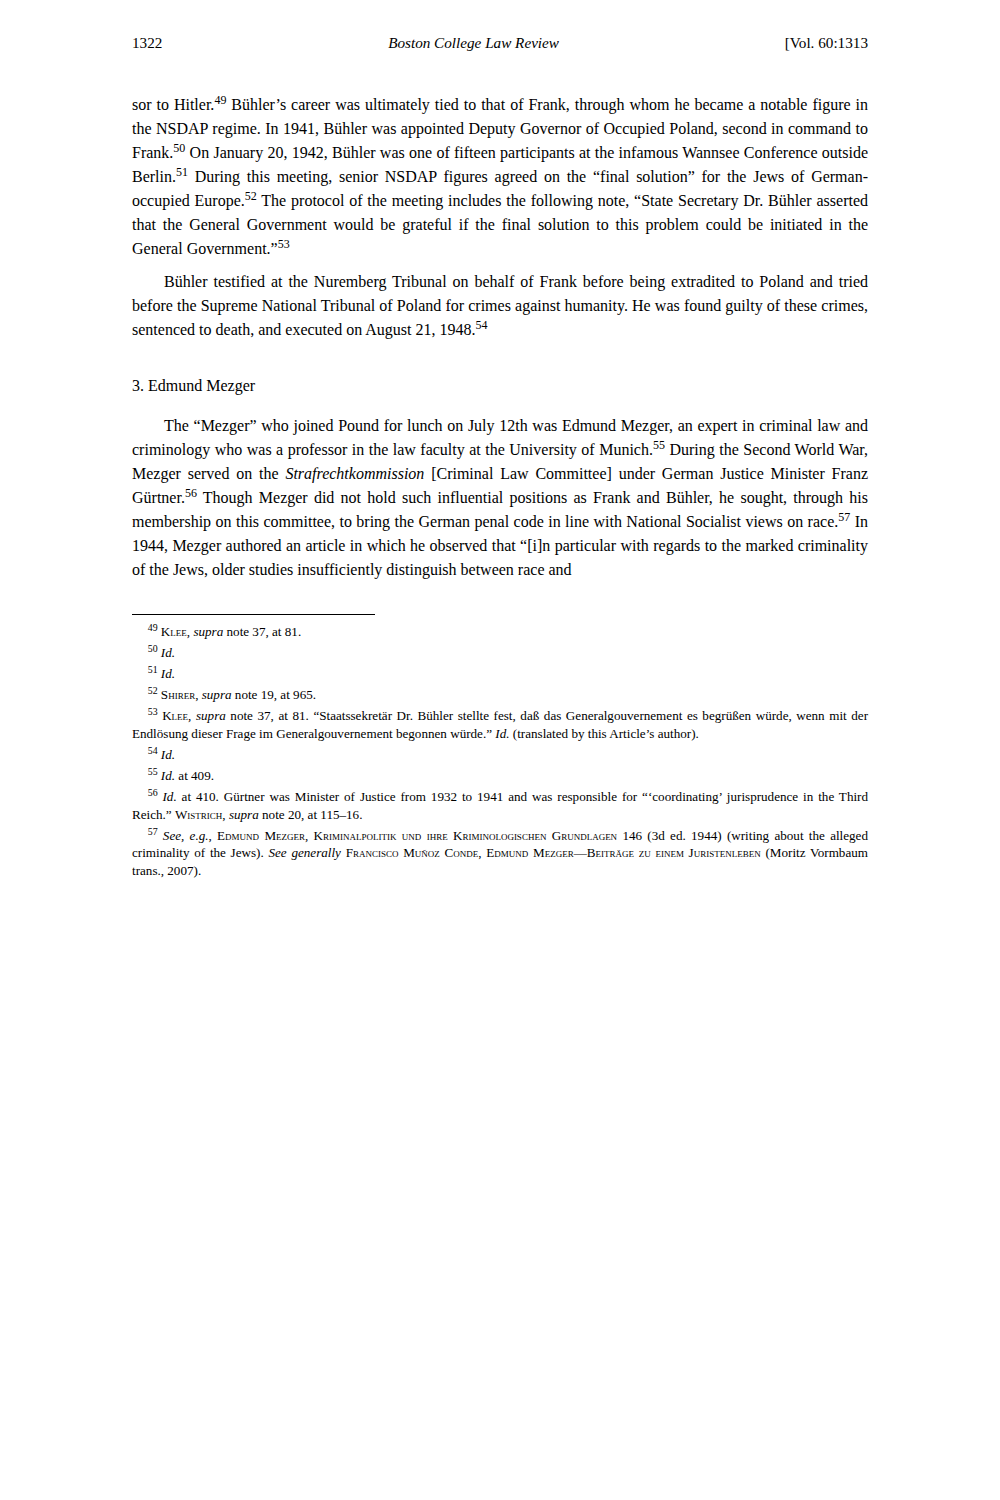1322 Boston College Law Review [Vol. 60:1313
sor to Hitler.49 Bühler’s career was ultimately tied to that of Frank, through whom he became a notable figure in the NSDAP regime. In 1941, Bühler was appointed Deputy Governor of Occupied Poland, second in command to Frank.50 On January 20, 1942, Bühler was one of fifteen participants at the infamous Wannsee Conference outside Berlin.51 During this meeting, senior NSDAP figures agreed on the “final solution” for the Jews of German-occupied Europe.52 The protocol of the meeting includes the following note, “State Secretary Dr. Bühler asserted that the General Government would be grateful if the final solution to this problem could be initiated in the General Government.”53
Bühler testified at the Nuremberg Tribunal on behalf of Frank before being extradited to Poland and tried before the Supreme National Tribunal of Poland for crimes against humanity. He was found guilty of these crimes, sentenced to death, and executed on August 21, 1948.54
3. Edmund Mezger
The “Mezger” who joined Pound for lunch on July 12th was Edmund Mezger, an expert in criminal law and criminology who was a professor in the law faculty at the University of Munich.55 During the Second World War, Mezger served on the Strafrechtkommission [Criminal Law Committee] under German Justice Minister Franz Gürtner.56 Though Mezger did not hold such influential positions as Frank and Bühler, he sought, through his membership on this committee, to bring the German penal code in line with National Socialist views on race.57 In 1944, Mezger authored an article in which he observed that “[i]n particular with regards to the marked criminality of the Jews, older studies insufficiently distinguish between race and
49 Klee, supra note 37, at 81.
50 Id.
51 Id.
52 Shirer, supra note 19, at 965.
53 Klee, supra note 37, at 81. “Staatssekretär Dr. Bühler stellte fest, daß das Generalgouvernement es begrüßen würde, wenn mit der Endlösung dieser Frage im Generalgouvernement begonnen würde.” Id. (translated by this Article’s author).
54 Id.
55 Id. at 409.
56 Id. at 410. Gürtner was Minister of Justice from 1932 to 1941 and was responsible for “‘coordinating’ jurisprudence in the Third Reich.” Wistrich, supra note 20, at 115–16.
57 See, e.g., Edmund Mezger, Kriminalpolitik und ihre Kriminologischen Grundlagen 146 (3d ed. 1944) (writing about the alleged criminality of the Jews). See generally Francisco Muñoz Conde, Edmund Mezger—Beiträge zu einem Juristenleben (Moritz Vormbaum trans., 2007).